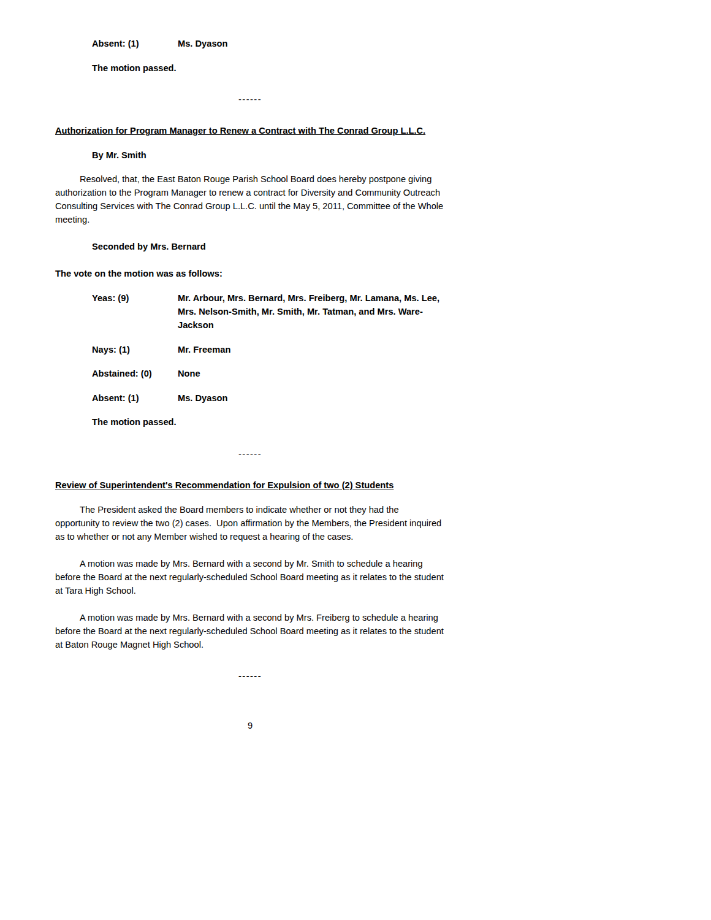Absent: (1)
Ms. Dyason
The motion passed.
------
Authorization for Program Manager to Renew a Contract with The Conrad Group L.L.C.
By Mr. Smith
Resolved, that, the East Baton Rouge Parish School Board does hereby postpone giving authorization to the Program Manager to renew a contract for Diversity and Community Outreach Consulting Services with The Conrad Group L.L.C. until the May 5, 2011, Committee of the Whole meeting.
Seconded by Mrs. Bernard
The vote on the motion was as follows:
Yeas: (9)
Mr. Arbour, Mrs. Bernard, Mrs. Freiberg, Mr. Lamana, Ms. Lee, Mrs. Nelson-Smith, Mr. Smith, Mr. Tatman, and Mrs. Ware-Jackson
Nays: (1)
Mr. Freeman
Abstained: (0)
None
Absent: (1)
Ms. Dyason
The motion passed.
------
Review of Superintendent's Recommendation for Expulsion of two (2) Students
The President asked the Board members to indicate whether or not they had the opportunity to review the two (2) cases. Upon affirmation by the Members, the President inquired as to whether or not any Member wished to request a hearing of the cases.
A motion was made by Mrs. Bernard with a second by Mr. Smith to schedule a hearing before the Board at the next regularly-scheduled School Board meeting as it relates to the student at Tara High School.
A motion was made by Mrs. Bernard with a second by Mrs. Freiberg to schedule a hearing before the Board at the next regularly-scheduled School Board meeting as it relates to the student at Baton Rouge Magnet High School.
------
9